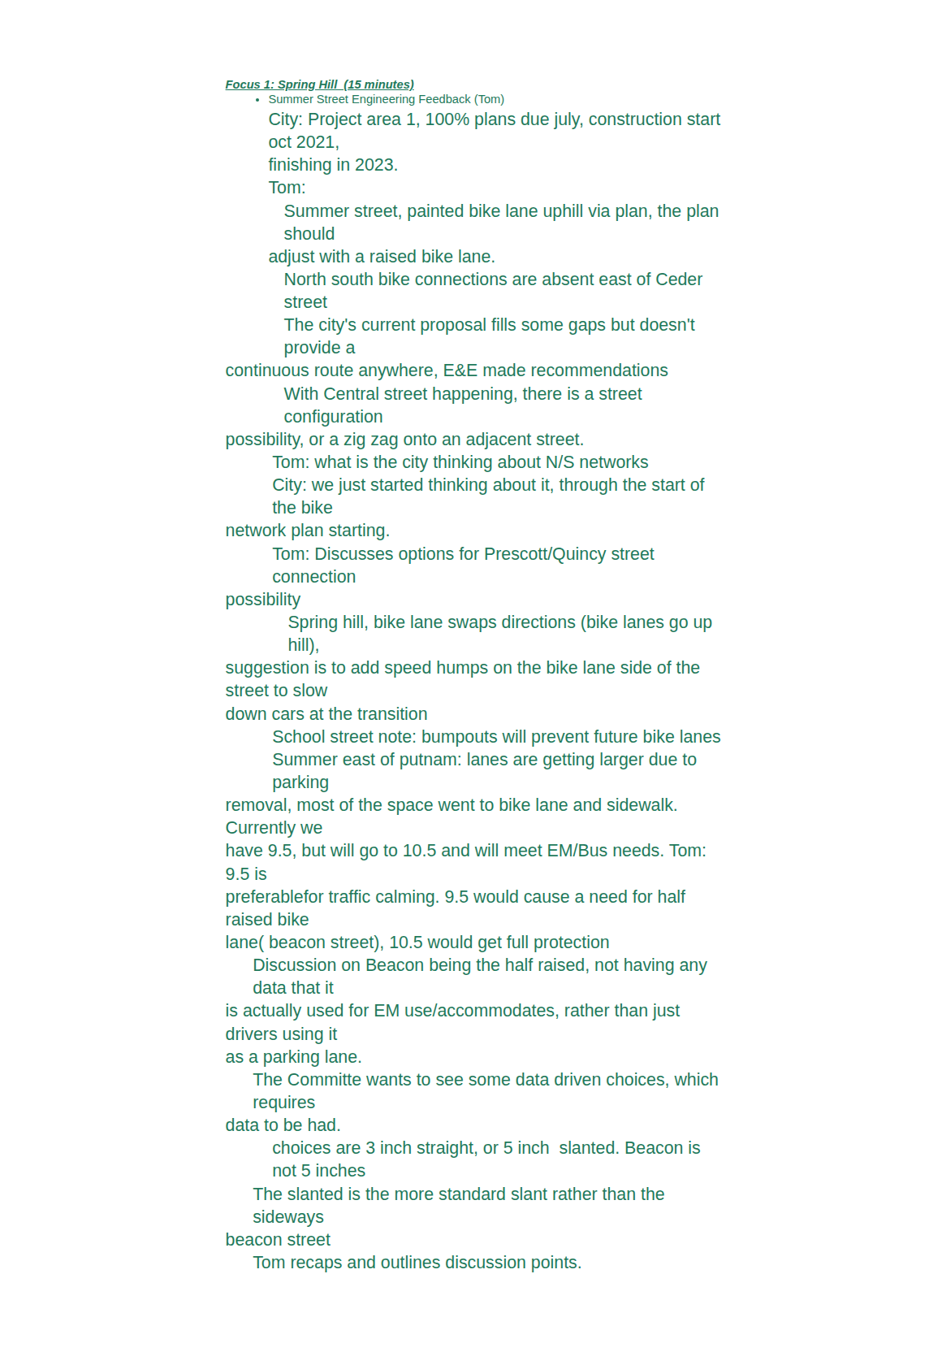Focus 1: Spring Hill (15 minutes)
Summer Street Engineering Feedback (Tom)
City: Project area 1, 100% plans due july, construction start oct 2021,
finishing in 2023.
Tom:
Summer street, painted bike lane uphill via plan, the plan should
adjust with a raised bike lane.
North south bike connections are absent east of Ceder street
The city's current proposal fills some gaps but doesn't provide a
continuous route anywhere, E&E made recommendations
With Central street happening, there is a street configuration
possibility, or a zig zag onto an adjacent street.
Tom: what is the city thinking about N/S networks
City: we just started thinking about it, through the start of the bike
network plan starting.
Tom: Discusses options for Prescott/Quincy street connection
possibility
Spring hill, bike lane swaps directions (bike lanes go up hill),
suggestion is to add speed humps on the bike lane side of the street to slow
down cars at the transition
School street note: bumpouts will prevent future bike lanes
Summer east of putnam: lanes are getting larger due to parking
removal, most of the space went to bike lane and sidewalk. Currently we
have 9.5, but will go to 10.5 and will meet EM/Bus needs. Tom: 9.5 is
preferablefor traffic calming. 9.5 would cause a need for half raised bike
lane( beacon street), 10.5 would get full protection
Discussion on Beacon being the half raised, not having any data that it
is actually used for EM use/accommodates, rather than just drivers using it
as a parking lane.
The Committe wants to see some data driven choices, which requires
data to be had.
choices are 3 inch straight, or 5 inch slanted. Beacon is not 5 inches
The slanted is the more standard slant rather than the sideways
beacon street
Tom recaps and outlines discussion points.